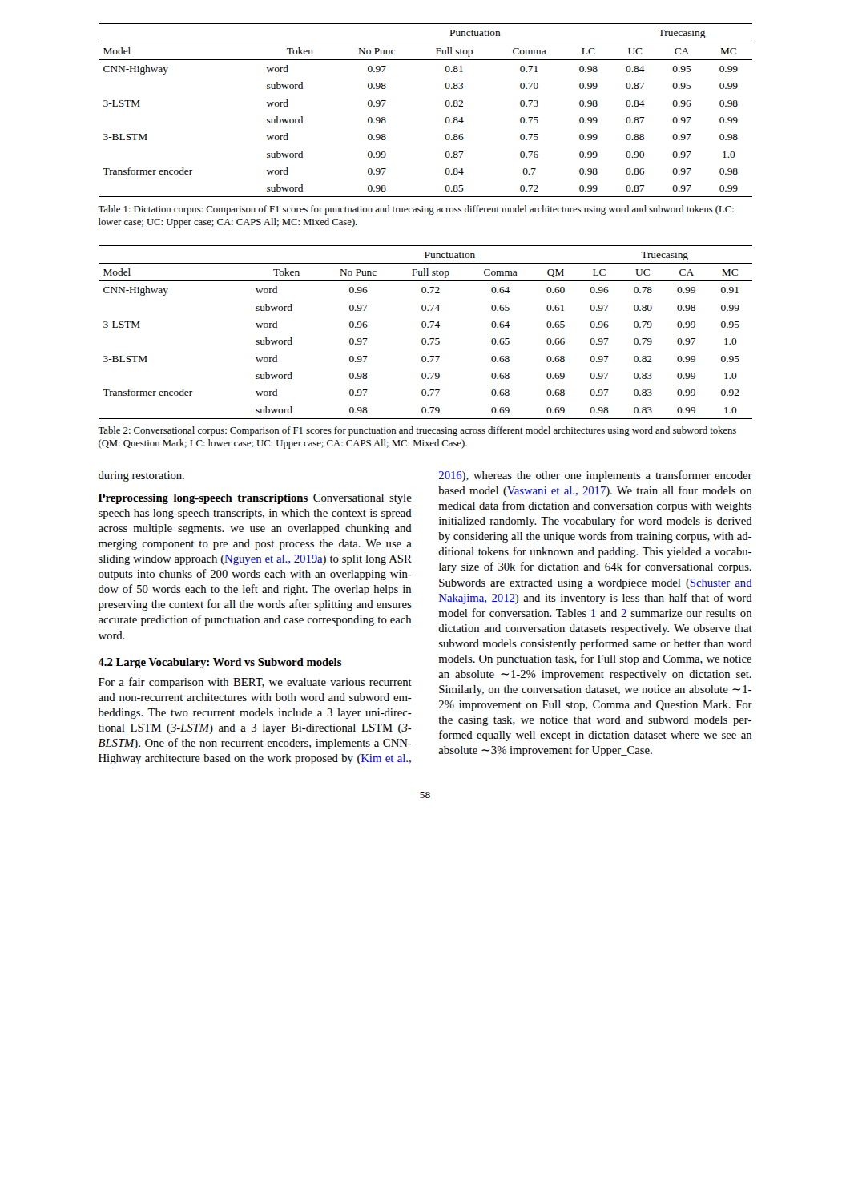Table 1: Dictation corpus: Comparison of F1 scores for punctuation and truecasing across different model architectures using word and subword tokens (LC: lower case; UC: Upper case; CA: CAPS All; MC: Mixed Case).
| | Punctuation | Truecasing |
| --- | --- | --- |
| Model | Token | No Punc | Full stop | Comma | LC | UC | CA | MC |
| CNN-Highway | word | 0.97 | 0.81 | 0.71 | 0.98 | 0.84 | 0.95 | 0.99 |
| | subword | 0.98 | 0.83 | 0.70 | 0.99 | 0.87 | 0.95 | 0.99 |
| 3-LSTM | word | 0.97 | 0.82 | 0.73 | 0.98 | 0.84 | 0.96 | 0.98 |
| | subword | 0.98 | 0.84 | 0.75 | 0.99 | 0.87 | 0.97 | 0.99 |
| 3-BLSTM | word | 0.98 | 0.86 | 0.75 | 0.99 | 0.88 | 0.97 | 0.98 |
| | subword | 0.99 | 0.87 | 0.76 | 0.99 | 0.90 | 0.97 | 1.0 |
| Transformer encoder | word | 0.97 | 0.84 | 0.7 | 0.98 | 0.86 | 0.97 | 0.98 |
| | subword | 0.98 | 0.85 | 0.72 | 0.99 | 0.87 | 0.97 | 0.99 |
Table 2: Conversational corpus: Comparison of F1 scores for punctuation and truecasing across different model architectures using word and subword tokens (QM: Question Mark; LC: lower case; UC: Upper case; CA: CAPS All; MC: Mixed Case).
| | Punctuation | Truecasing |
| --- | --- | --- |
| Model | Token | No Punc | Full stop | Comma | QM | LC | UC | CA | MC |
| CNN-Highway | word | 0.96 | 0.72 | 0.64 | 0.60 | 0.96 | 0.78 | 0.99 | 0.91 |
| | subword | 0.97 | 0.74 | 0.65 | 0.61 | 0.97 | 0.80 | 0.98 | 0.99 |
| 3-LSTM | word | 0.96 | 0.74 | 0.64 | 0.65 | 0.96 | 0.79 | 0.99 | 0.95 |
| | subword | 0.97 | 0.75 | 0.65 | 0.66 | 0.97 | 0.79 | 0.97 | 1.0 |
| 3-BLSTM | word | 0.97 | 0.77 | 0.68 | 0.68 | 0.97 | 0.82 | 0.99 | 0.95 |
| | subword | 0.98 | 0.79 | 0.68 | 0.69 | 0.97 | 0.83 | 0.99 | 1.0 |
| Transformer encoder | word | 0.97 | 0.77 | 0.68 | 0.68 | 0.97 | 0.83 | 0.99 | 0.92 |
| | subword | 0.98 | 0.79 | 0.69 | 0.69 | 0.98 | 0.83 | 0.99 | 1.0 |
during restoration.
Preprocessing long-speech transcriptions Conversational style speech has long-speech transcripts, in which the context is spread across multiple segments. we use an overlapped chunking and merging component to pre and post process the data. We use a sliding window approach (Nguyen et al., 2019a) to split long ASR outputs into chunks of 200 words each with an overlapping window of 50 words each to the left and right. The overlap helps in preserving the context for all the words after splitting and ensures accurate prediction of punctuation and case corresponding to each word.
4.2 Large Vocabulary: Word vs Subword models
For a fair comparison with BERT, we evaluate various recurrent and non-recurrent architectures with both word and subword embeddings. The two recurrent models include a 3 layer uni-directional LSTM (3-LSTM) and a 3 layer Bi-directional LSTM (3-BLSTM). One of the non recurrent encoders, implements a CNN-Highway architecture based on the work proposed by (Kim et al., 2016), whereas the other one implements a transformer encoder based model (Vaswani et al., 2017). We train all four models on medical data from dictation and conversation corpus with weights initialized randomly. The vocabulary for word models is derived by considering all the unique words from training corpus, with additional tokens for unknown and padding. This yielded a vocabulary size of 30k for dictation and 64k for conversational corpus. Subwords are extracted using a wordpiece model (Schuster and Nakajima, 2012) and its inventory is less than half that of word model for conversation. Tables 1 and 2 summarize our results on dictation and conversation datasets respectively. We observe that subword models consistently performed same or better than word models. On punctuation task, for Full stop and Comma, we notice an absolute ∼1-2% improvement respectively on dictation set. Similarly, on the conversation dataset, we notice an absolute ∼1-2% improvement on Full stop, Comma and Question Mark. For the casing task, we notice that word and subword models performed equally well except in dictation dataset where we see an absolute ∼3% improvement for Upper_Case.
58